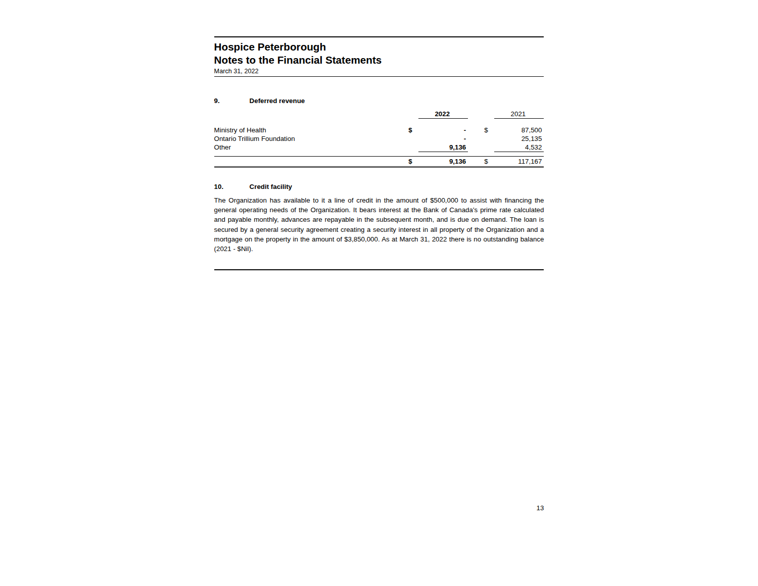Hospice Peterborough
Notes to the Financial Statements
March 31, 2022
9.
Deferred revenue
| | | 2022 | | | 2021 |
| Ministry of Health | $ | - | | $ | 87,500 |
| Ontario Trillium Foundation | | - | | | 25,135 |
| Other | | 9,136 | | | 4,532 |
| | $ | 9,136 | | $ | 117,167 |
10.
Credit facility
The Organization has available to it a line of credit in the amount of $500,000 to assist with financing the general operating needs of the Organization. It bears interest at the Bank of Canada's prime rate calculated and payable monthly, advances are repayable in the subsequent month, and is due on demand. The loan is secured by a general security agreement creating a security interest in all property of the Organization and a mortgage on the property in the amount of $3,850,000. As at March 31, 2022 there is no outstanding balance (2021 - $Nil).
13